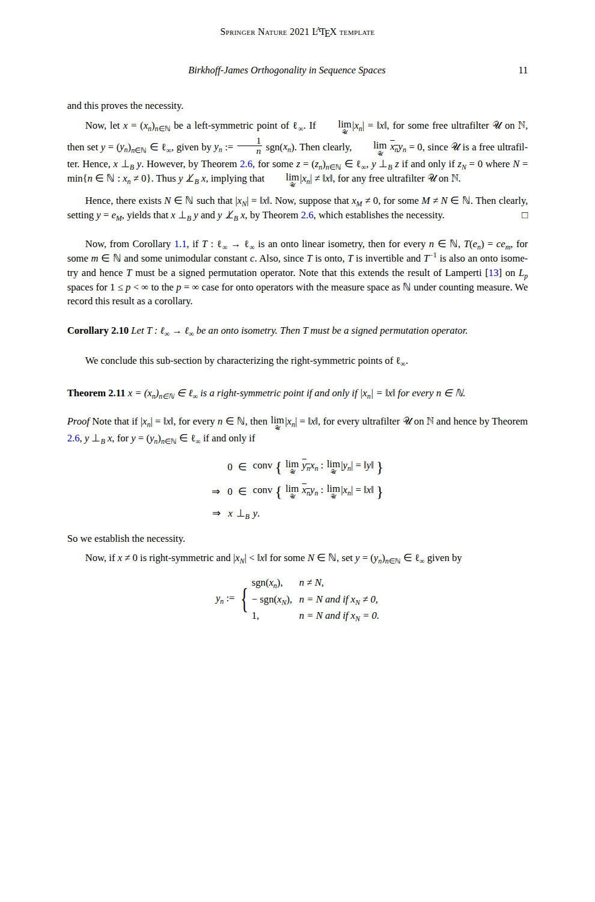Springer Nature 2021 LATEX template
Birkhoff-James Orthogonality in Sequence Spaces 11
and this proves the necessity.
Now, let x = (xn)n∈ℕ be a left-symmetric point of ℓ∞. If lim 𝒰|xn| = ‖x‖, for some free ultrafilter 𝒰 on ℕ, then set y = (yn)n∈ℕ ∈ ℓ∞, given by yn := 1 n sgn(xn). Then clearly, lim 𝒰 xn yn = 0, since 𝒰 is a free ultrafilter. Hence, x ⊥B y. However, by Theorem 2.6, for some z = (zn)n∈ℕ ∈ ℓ∞, y ⊥B z if and only if zN = 0 where N = min{n ∈ ℕ : xn ≠ 0}. Thus y ⊥̸B x, implying that lim 𝒰|xn| ≠ ‖x‖, for any free ultrafilter 𝒰 on ℕ.
Hence, there exists N ∈ ℕ such that |xN| = ‖x‖. Now, suppose that xM ≠ 0, for some M ≠ N ∈ ℕ. Then clearly, setting y = eM, yields that x ⊥B y and y ⊥̸B x, by Theorem 2.6, which establishes the necessity. □
Now, from Corollary 1.1, if T : ℓ∞ → ℓ∞ is an onto linear isometry, then for every n ∈ ℕ, T(en) = cem, for some m ∈ ℕ and some unimodular constant c. Also, since T is onto, T is invertible and T−1 is also an onto isometry and hence T must be a signed permutation operator. Note that this extends the result of Lamperti [13] on Lp spaces for 1 ≤ p < ∞ to the p = ∞ case for onto operators with the measure space as ℕ under counting measure. We record this result as a corollary.
Corollary 2.10 Let T : ℓ∞ → ℓ∞ be an onto isometry. Then T must be a signed permutation operator.
We conclude this sub-section by characterizing the right-symmetric points of ℓ∞.
Theorem 2.11 x = (xn)n∈ℕ ∈ ℓ∞ is a right-symmetric point if and only if |xn| = ‖x‖ for every n ∈ ℕ.
Proof Note that if |xn| = ‖x‖, for every n ∈ ℕ, then lim 𝒰|xn| = ‖x‖, for every ultrafilter 𝒰 on ℕ and hence by Theorem 2.6, y ⊥B x, for y = (yn)n∈ℕ ∈ ℓ∞ if and only if
0
∈
conv { lim 𝒰 yn xn : lim 𝒰|yn| = ‖y‖ }
⇒ 0
∈
conv { lim 𝒰 xn yn : lim 𝒰|xn| = ‖x‖ }
⇒ x
⊥B
y.
So we establish the necessity.
Now, if x ≠ 0 is right-symmetric and |xN| < ‖x‖ for some N ∈ ℕ, set y = (yn)n∈ℕ ∈ ℓ∞ given by
yn := { sgn(xn), n ≠ N, − sgn(xN), n = N and if xN ≠ 0, 1, n = N and if xN = 0.